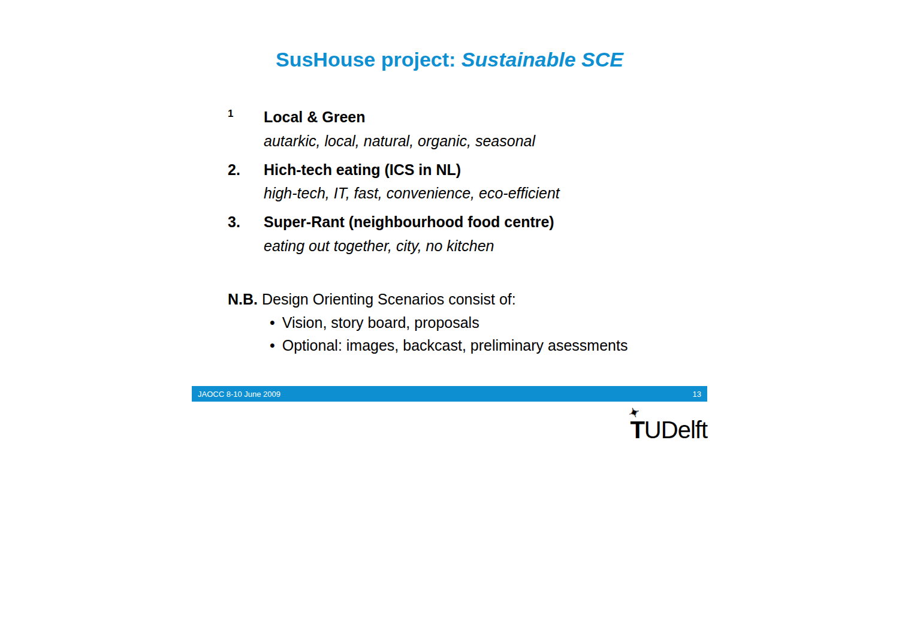SusHouse project: Sustainable SCE
1 Local & Green
autarkic, local, natural, organic, seasonal
2. Hich-tech eating (ICS in NL)
high-tech, IT, fast, convenience, eco-efficient
3. Super-Rant (neighbourhood food centre)
eating out together, city, no kitchen
N.B. Design Orienting Scenarios consist of:
Vision, story board, proposals
Optional: images, backcast, preliminary asessments
JAOCC 8-10 June 2009 13
✦TUDelft